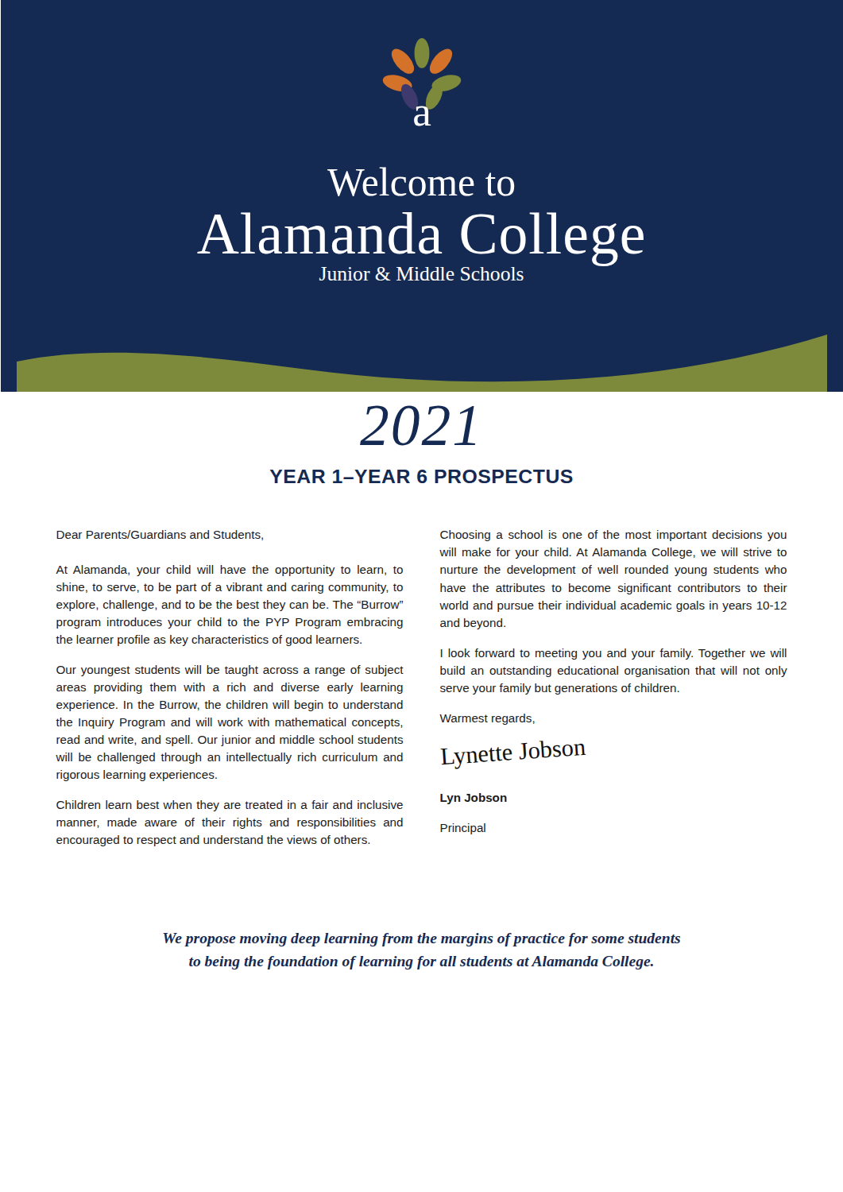a
Welcome to
Alamanda College
Junior & Middle Schools
2021
Year 1–Year 6 Prospectus
Dear Parents/Guardians and Students,
At Alamanda, your child will have the opportunity to learn, to shine, to serve, to be part of a vibrant and caring community, to explore, challenge, and to be the best they can be. The “Burrow” program introduces your child to the PYP Program embracing the learner profile as key characteristics of good learners.
Our youngest students will be taught across a range of subject areas providing them with a rich and diverse early learning experience. In the Burrow, the children will begin to understand the Inquiry Program and will work with mathematical concepts, read and write, and spell. Our junior and middle school students will be challenged through an intellectually rich curriculum and rigorous learning experiences.
Children learn best when they are treated in a fair and inclusive manner, made aware of their rights and responsibilities and encouraged to respect and understand the views of others.
Choosing a school is one of the most important decisions you will make for your child. At Alamanda College, we will strive to nurture the development of well rounded young students who have the attributes to become significant contributors to their world and pursue their individual academic goals in years 10-12 and beyond.
I look forward to meeting you and your family. Together we will build an outstanding educational organisation that will not only serve your family but generations of children.
Warmest regards,
Lynette Jobson
Lyn Jobson
Principal
We propose moving deep learning from the margins of practice for some students
to being the foundation of learning for all students at Alamanda College.